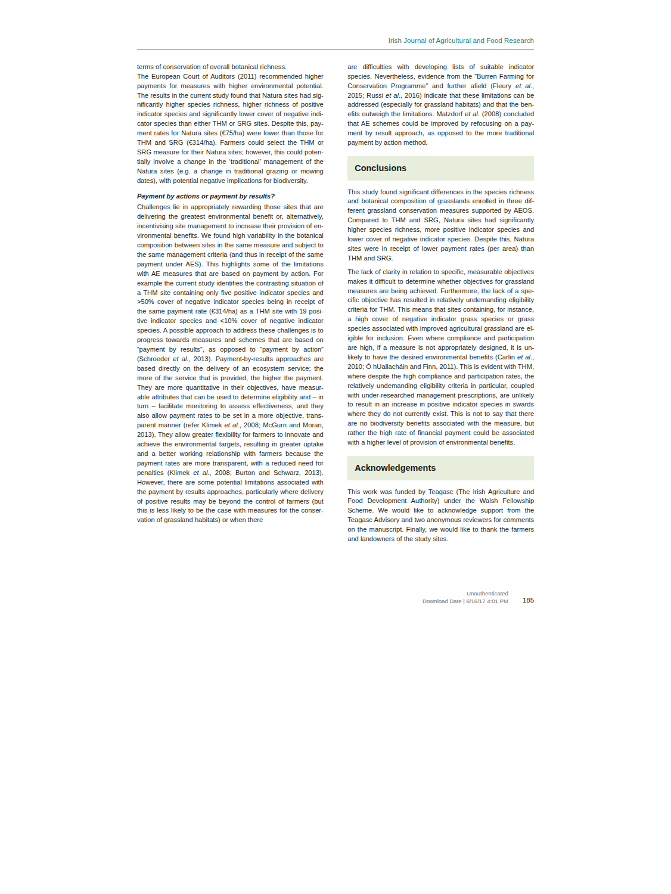Irish Journal of Agricultural and Food Research
terms of conservation of overall botanical richness.
The European Court of Auditors (2011) recommended higher payments for measures with higher environmental potential. The results in the current study found that Natura sites had significantly higher species richness, higher richness of positive indicator species and significantly lower cover of negative indicator species than either THM or SRG sites. Despite this, payment rates for Natura sites (€75/ha) were lower than those for THM and SRG (€314/ha). Farmers could select the THM or SRG measure for their Natura sites; however, this could potentially involve a change in the ‘traditional’ management of the Natura sites (e.g. a change in traditional grazing or mowing dates), with potential negative implications for biodiversity.
Payment by actions or payment by results?
Challenges lie in appropriately rewarding those sites that are delivering the greatest environmental benefit or, alternatively, incentivising site management to increase their provision of environmental benefits. We found high variability in the botanical composition between sites in the same measure and subject to the same management criteria (and thus in receipt of the same payment under AES). This highlights some of the limitations with AE measures that are based on payment by action. For example the current study identifies the contrasting situation of a THM site containing only five positive indicator species and >50% cover of negative indicator species being in receipt of the same payment rate (€314/ha) as a THM site with 19 positive indicator species and <10% cover of negative indicator species. A possible approach to address these challenges is to progress towards measures and schemes that are based on “payment by results”, as opposed to “payment by action” (Schroeder et al., 2013). Payment-by-results approaches are based directly on the delivery of an ecosystem service; the more of the service that is provided, the higher the payment. They are more quantitative in their objectives, have measurable attributes that can be used to determine eligibility and – in turn – facilitate monitoring to assess effectiveness, and they also allow payment rates to be set in a more objective, transparent manner (refer Klimek et al., 2008; McGurn and Moran, 2013). They allow greater flexibility for farmers to innovate and achieve the environmental targets, resulting in greater uptake and a better working relationship with farmers because the payment rates are more transparent, with a reduced need for penalties (Klimek et al., 2008; Burton and Schwarz, 2013). However, there are some potential limitations associated with the payment by results approaches, particularly where delivery of positive results may be beyond the control of farmers (but this is less likely to be the case with measures for the conservation of grassland habitats) or when there
are difficulties with developing lists of suitable indicator species. Nevertheless, evidence from the “Burren Farming for Conservation Programme” and further afield (Fleury et al., 2015; Russi et al., 2016) indicate that these limitations can be addressed (especially for grassland habitats) and that the benefits outweigh the limitations. Matzdorf et al. (2008) concluded that AE schemes could be improved by refocusing on a payment by result approach, as opposed to the more traditional payment by action method.
Conclusions
This study found significant differences in the species richness and botanical composition of grasslands enrolled in three different grassland conservation measures supported by AEOS. Compared to THM and SRG, Natura sites had significantly higher species richness, more positive indicator species and lower cover of negative indicator species. Despite this, Natura sites were in receipt of lower payment rates (per area) than THM and SRG.
The lack of clarity in relation to specific, measurable objectives makes it difficult to determine whether objectives for grassland measures are being achieved. Furthermore, the lack of a specific objective has resulted in relatively undemanding eligibility criteria for THM. This means that sites containing, for instance, a high cover of negative indicator grass species or grass species associated with improved agricultural grassland are eligible for inclusion. Even where compliance and participation are high, if a measure is not appropriately designed, it is unlikely to have the desired environmental benefits (Carlin et al., 2010; Ó hUallacháin and Finn, 2011). This is evident with THM, where despite the high compliance and participation rates, the relatively undemanding eligibility criteria in particular, coupled with under-researched management prescriptions, are unlikely to result in an increase in positive indicator species in swards where they do not currently exist. This is not to say that there are no biodiversity benefits associated with the measure, but rather the high rate of financial payment could be associated with a higher level of provision of environmental benefits.
Acknowledgements
This work was funded by Teagasc (The Irish Agriculture and Food Development Authority) under the Walsh Fellowship Scheme. We would like to acknowledge support from the Teagasc Advisory and two anonymous reviewers for comments on the manuscript. Finally, we would like to thank the farmers and landowners of the study sites.
Unauthenticated
Download Date | 6/16/17 4:01 PM
185